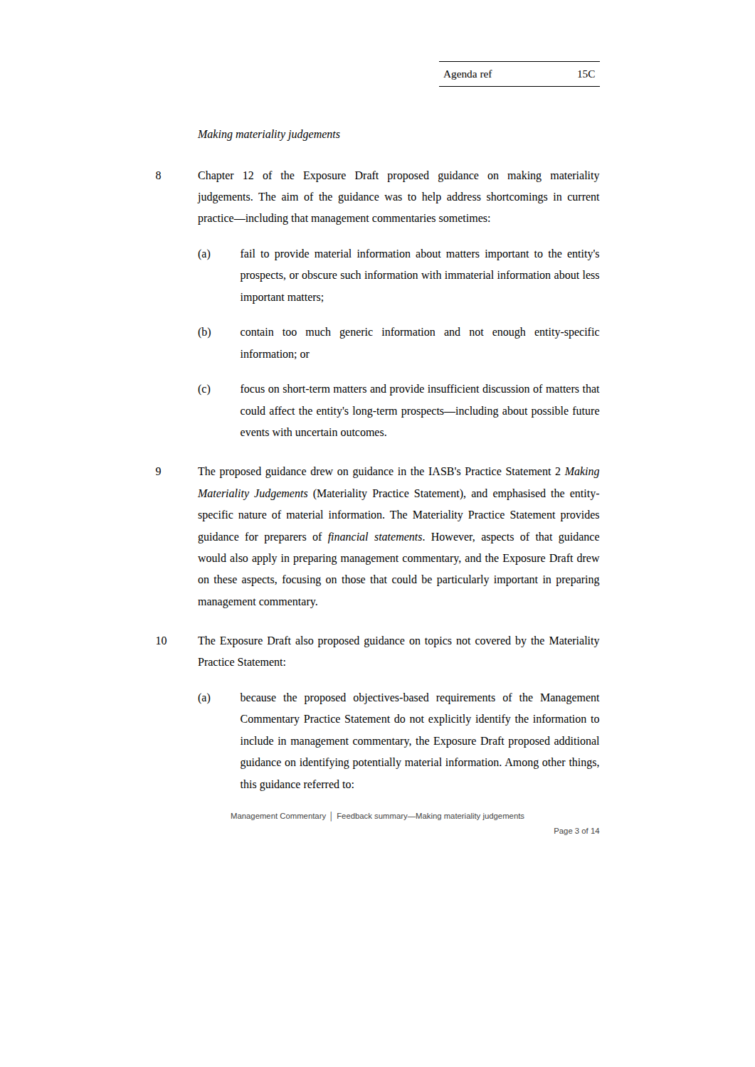Agenda ref 15C
Making materiality judgements
8 Chapter 12 of the Exposure Draft proposed guidance on making materiality judgements. The aim of the guidance was to help address shortcomings in current practice—including that management commentaries sometimes:
(a) fail to provide material information about matters important to the entity's prospects, or obscure such information with immaterial information about less important matters;
(b) contain too much generic information and not enough entity-specific information; or
(c) focus on short-term matters and provide insufficient discussion of matters that could affect the entity's long-term prospects—including about possible future events with uncertain outcomes.
9 The proposed guidance drew on guidance in the IASB's Practice Statement 2 Making Materiality Judgements (Materiality Practice Statement), and emphasised the entity-specific nature of material information. The Materiality Practice Statement provides guidance for preparers of financial statements. However, aspects of that guidance would also apply in preparing management commentary, and the Exposure Draft drew on these aspects, focusing on those that could be particularly important in preparing management commentary.
10 The Exposure Draft also proposed guidance on topics not covered by the Materiality Practice Statement:
(a) because the proposed objectives-based requirements of the Management Commentary Practice Statement do not explicitly identify the information to include in management commentary, the Exposure Draft proposed additional guidance on identifying potentially material information. Among other things, this guidance referred to:
Management Commentary│Feedback summary—Making materiality judgements
Page 3 of 14